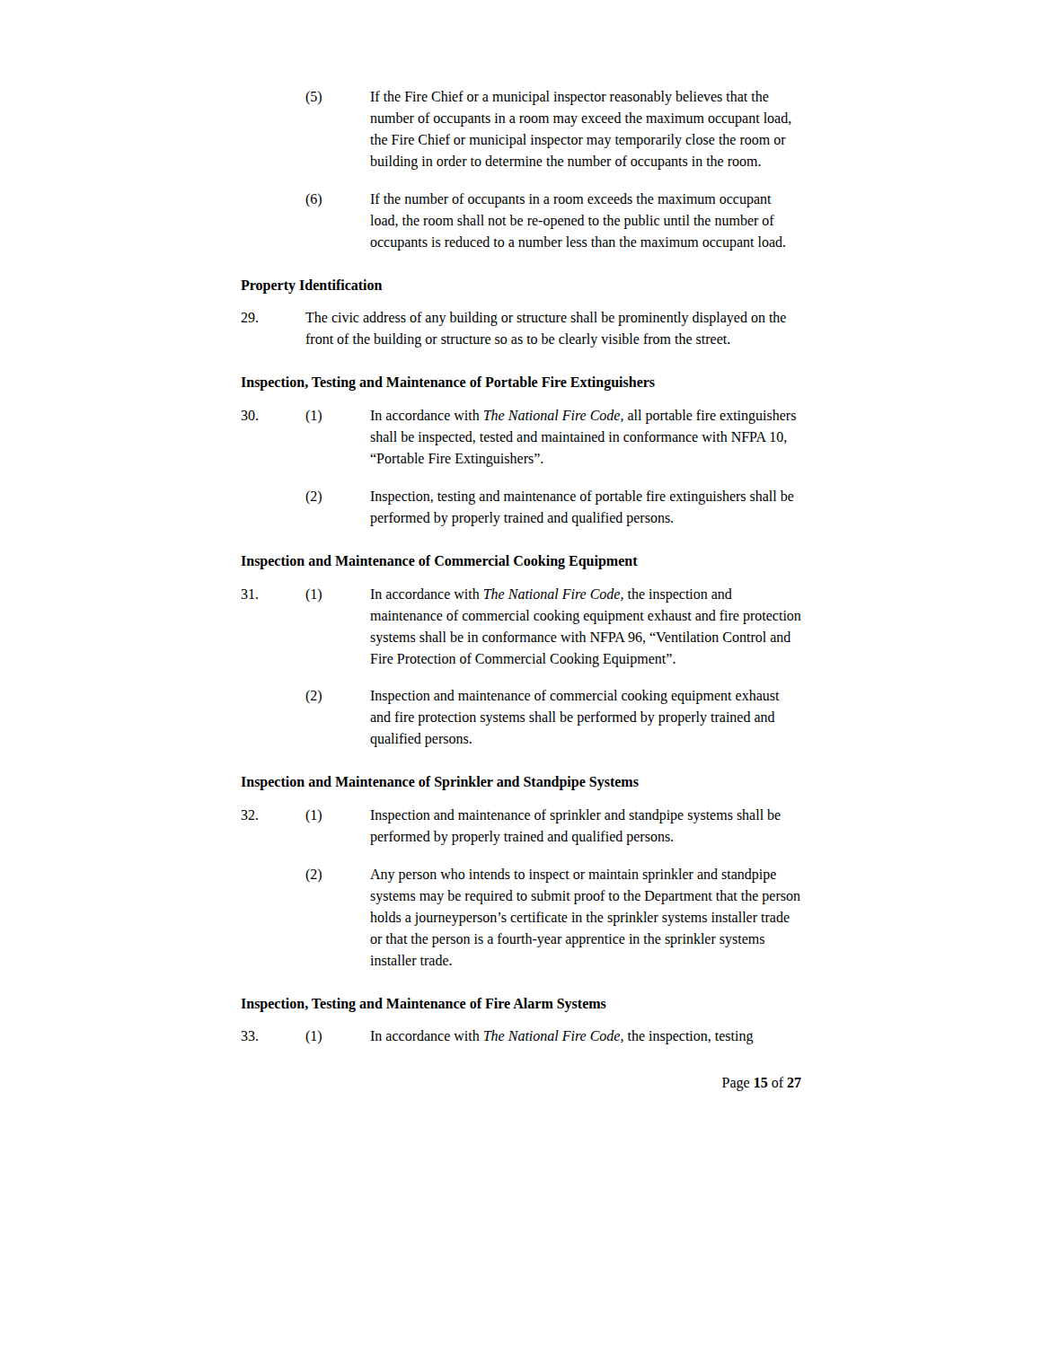(5)
If the Fire Chief or a municipal inspector reasonably believes that the number of occupants in a room may exceed the maximum occupant load, the Fire Chief or municipal inspector may temporarily close the room or building in order to determine the number of occupants in the room.
(6)
If the number of occupants in a room exceeds the maximum occupant load, the room shall not be re-opened to the public until the number of occupants is reduced to a number less than the maximum occupant load.
Property Identification
29.
The civic address of any building or structure shall be prominently displayed on the front of the building or structure so as to be clearly visible from the street.
Inspection, Testing and Maintenance of Portable Fire Extinguishers
30.
(1)
In accordance with The National Fire Code, all portable fire extinguishers shall be inspected, tested and maintained in conformance with NFPA 10, “Portable Fire Extinguishers”.
(2)
Inspection, testing and maintenance of portable fire extinguishers shall be performed by properly trained and qualified persons.
Inspection and Maintenance of Commercial Cooking Equipment
31.
(1)
In accordance with The National Fire Code, the inspection and maintenance of commercial cooking equipment exhaust and fire protection systems shall be in conformance with NFPA 96, “Ventilation Control and Fire Protection of Commercial Cooking Equipment”.
(2)
Inspection and maintenance of commercial cooking equipment exhaust and fire protection systems shall be performed by properly trained and qualified persons.
Inspection and Maintenance of Sprinkler and Standpipe Systems
32.
(1)
Inspection and maintenance of sprinkler and standpipe systems shall be performed by properly trained and qualified persons.
(2)
Any person who intends to inspect or maintain sprinkler and standpipe systems may be required to submit proof to the Department that the person holds a journeyperson’s certificate in the sprinkler systems installer trade or that the person is a fourth-year apprentice in the sprinkler systems installer trade.
Inspection, Testing and Maintenance of Fire Alarm Systems
33.
(1)
In accordance with The National Fire Code, the inspection, testing
Page 15 of 27